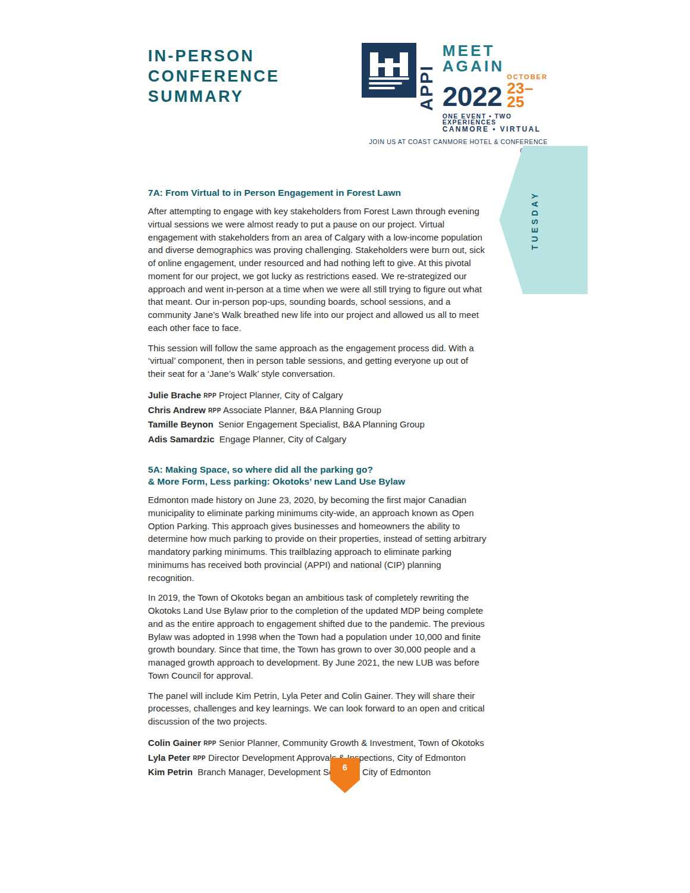In-Person
Conference Summary
APPI
MEET AGAIN
2022
OCTOBER
23–25
ONE EVENT • TWO EXPERIENCES
CANMORE • VIRTUAL
JOIN US AT COAST CANMORE HOTEL & CONFERENCE CENTRE
TUESDAY
7A: From Virtual to in Person Engagement in Forest Lawn
After attempting to engage with key stakeholders from Forest Lawn through evening virtual sessions we were almost ready to put a pause on our project. Virtual engagement with stakeholders from an area of Calgary with a low-income population and diverse demographics was proving challenging. Stakeholders were burn out, sick of online engagement, under resourced and had nothing left to give. At this pivotal moment for our project, we got lucky as restrictions eased. We re-strategized our approach and went in-person at a time when we were all still trying to figure out what that meant. Our in-person pop-ups, sounding boards, school sessions, and a community Jane’s Walk breathed new life into our project and allowed us all to meet each other face to face.
This session will follow the same approach as the engagement process did. With a ‘virtual’ component, then in person table sessions, and getting everyone up out of their seat for a ‘Jane’s Walk’ style conversation.
Julie Brache RPP Project Planner, City of Calgary
Chris Andrew RPP Associate Planner, B&A Planning Group
Tamille Beynon Senior Engagement Specialist, B&A Planning Group
Adis Samardzic Engage Planner, City of Calgary
5A: Making Space, so where did all the parking go?
& More Form, Less parking: Okotoks’ new Land Use Bylaw
Edmonton made history on June 23, 2020, by becoming the first major Canadian municipality to eliminate parking minimums city-wide, an approach known as Open Option Parking. This approach gives businesses and homeowners the ability to determine how much parking to provide on their properties, instead of setting arbitrary mandatory parking minimums. This trailblazing approach to eliminate parking minimums has received both provincial (APPI) and national (CIP) planning recognition.
In 2019, the Town of Okotoks began an ambitious task of completely rewriting the Okotoks Land Use Bylaw prior to the completion of the updated MDP being complete and as the entire approach to engagement shifted due to the pandemic. The previous Bylaw was adopted in 1998 when the Town had a population under 10,000 and finite growth boundary. Since that time, the Town has grown to over 30,000 people and a managed growth approach to development. By June 2021, the new LUB was before Town Council for approval.
The panel will include Kim Petrin, Lyla Peter and Colin Gainer. They will share their processes, challenges and key learnings. We can look forward to an open and critical discussion of the two projects.
Colin Gainer RPP Senior Planner, Community Growth & Investment, Town of Okotoks
Lyla Peter RPP Director Development Approvals & Inspections, City of Edmonton
Kim Petrin Branch Manager, Development Services, City of Edmonton
6